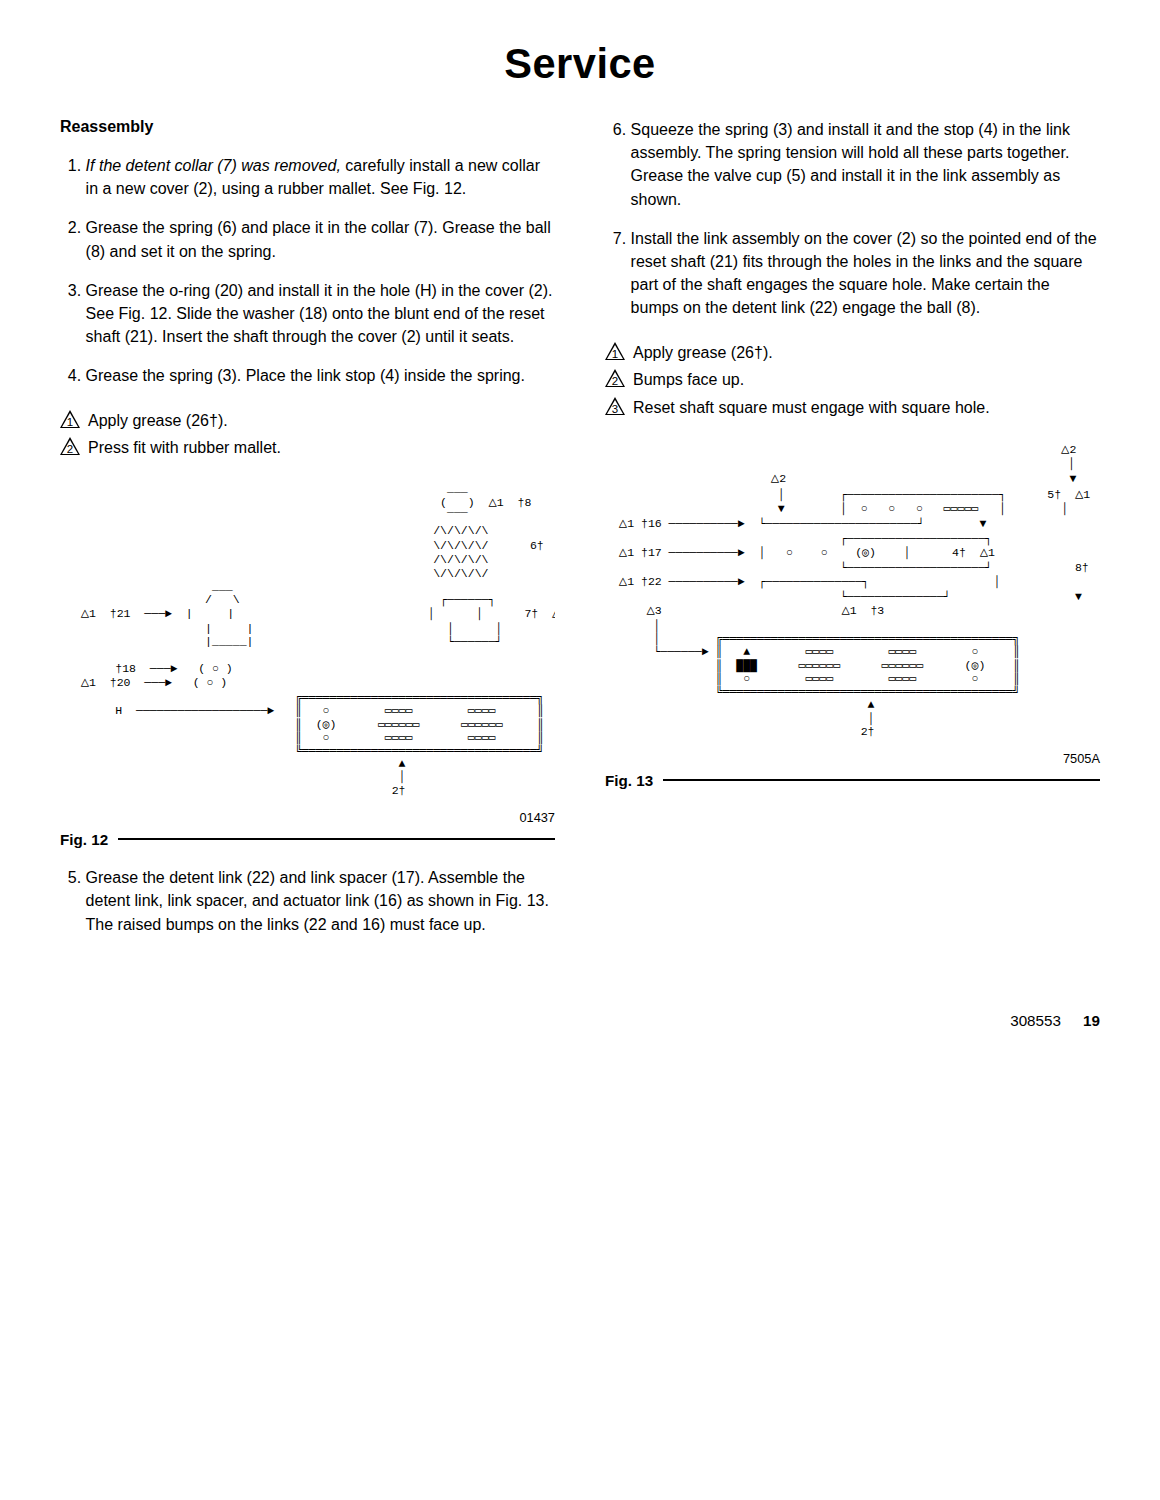Service
Reassembly
If the detent collar (7) was removed, carefully install a new collar in a new cover (2), using a rubber mallet. See Fig. 12.
Grease the spring (6) and place it in the collar (7). Grease the ball (8) and set it on the spring.
Grease the o-ring (20) and install it in the hole (H) in the cover (2). See Fig. 12. Slide the washer (18) onto the blunt end of the reset shaft (21). Insert the shaft through the cover (2) until it seats.
Grease the spring (3). Place the link stop (4) inside the spring.
1 Apply grease (26†).
2 Press fit with rubber mallet.
___ ( ) △1 †8 ‾‾‾ /\/\/\/\ \/\/\/\/ 6† △1 /\/\/\/\ \/\/\/\/ ___ / \ ┌──────┐ △1 †21 ───► | | │ │ 7† △2 | | │ │ |_____| └──────┘ †18 ───► ( ○ ) △1 †20 ───► ( ○ ) ╔══════════════════════════════════╗ H ───────────────────► ║ ○ ▭▭▭▭ ▭▭▭▭ ║ ║ (◎) ▭▭▭▭▭▭ ▭▭▭▭▭▭ ║ ║ ○ ▭▭▭▭ ▭▭▭▭ ║ ╚══════════════════════════════════╝ ▲ │ 2†
01437
Fig. 12
Grease the detent link (22) and link spacer (17). Assemble the detent link, link spacer, and actuator link (16) as shown in Fig. 13. The raised bumps on the links (22 and 16) must face up.
Squeeze the spring (3) and install it and the stop (4) in the link assembly. The spring tension will hold all these parts together. Grease the valve cup (5) and install it in the link assembly as shown.
Install the link assembly on the cover (2) so the pointed end of the reset shaft (21) fits through the holes in the links and the square part of the shaft engages the square hole. Make certain the bumps on the detent link (22) engage the ball (8).
1 Apply grease (26†).
2 Bumps face up.
3 Reset shaft square must engage with square hole.
△2 │ △2 ▼ │ ┌──────────────────────┐ 5† △1 ▼ │ ○ ○ ○ ▭▭▭▭▭ │ │ △1 †16 ──────────► └──────────────────────┘ ▼ ┌────────────────────┐ △1 †17 ──────────► │ ○ ○ (◎) │ 4† △1 └────────────────────┘ 8† △1 †22 ──────────► ┌──────────────┐ │ └──────────────┘ ▼ △3 △1 †3 │ │ ╔══════════════════════════════════════════╗ └──────► ║ ▲ ▭▭▭▭ ▭▭▭▭ ○ ║ ║ ███ ▭▭▭▭▭▭ ▭▭▭▭▭▭ (◎) ║ ║ ○ ▭▭▭▭ ▭▭▭▭ ○ ║ ╚══════════════════════════════════════════╝ ▲ │ 2†
7505A
Fig. 13
308553 19